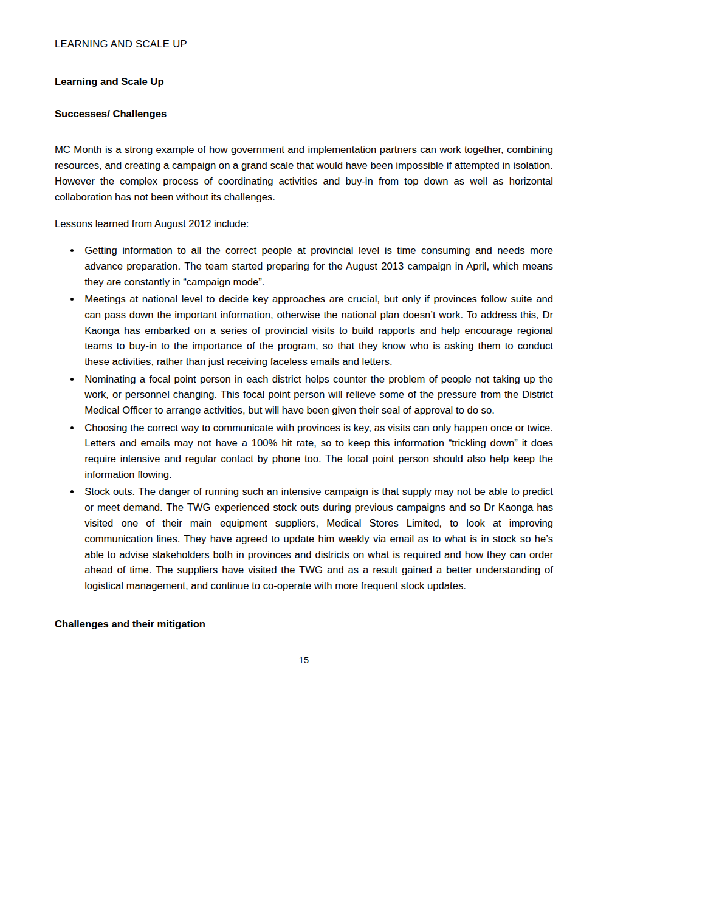LEARNING AND SCALE UP
Learning and Scale Up
Successes/ Challenges
MC Month is a strong example of how government and implementation partners can work together, combining resources, and creating a campaign on a grand scale that would have been impossible if attempted in isolation. However the complex process of coordinating activities and buy-in from top down as well as horizontal collaboration has not been without its challenges.
Lessons learned from August 2012 include:
Getting information to all the correct people at provincial level is time consuming and needs more advance preparation. The team started preparing for the August 2013 campaign in April, which means they are constantly in “campaign mode”.
Meetings at national level to decide key approaches are crucial, but only if provinces follow suite and can pass down the important information, otherwise the national plan doesn’t work. To address this, Dr Kaonga has embarked on a series of provincial visits to build rapports and help encourage regional teams to buy-in to the importance of the program, so that they know who is asking them to conduct these activities, rather than just receiving faceless emails and letters.
Nominating a focal point person in each district helps counter the problem of people not taking up the work, or personnel changing. This focal point person will relieve some of the pressure from the District Medical Officer to arrange activities, but will have been given their seal of approval to do so.
Choosing the correct way to communicate with provinces is key, as visits can only happen once or twice. Letters and emails may not have a 100% hit rate, so to keep this information “trickling down” it does require intensive and regular contact by phone too. The focal point person should also help keep the information flowing.
Stock outs. The danger of running such an intensive campaign is that supply may not be able to predict or meet demand. The TWG experienced stock outs during previous campaigns and so Dr Kaonga has visited one of their main equipment suppliers, Medical Stores Limited, to look at improving communication lines. They have agreed to update him weekly via email as to what is in stock so he’s able to advise stakeholders both in provinces and districts on what is required and how they can order ahead of time. The suppliers have visited the TWG and as a result gained a better understanding of logistical management, and continue to co-operate with more frequent stock updates.
Challenges and their mitigation
15